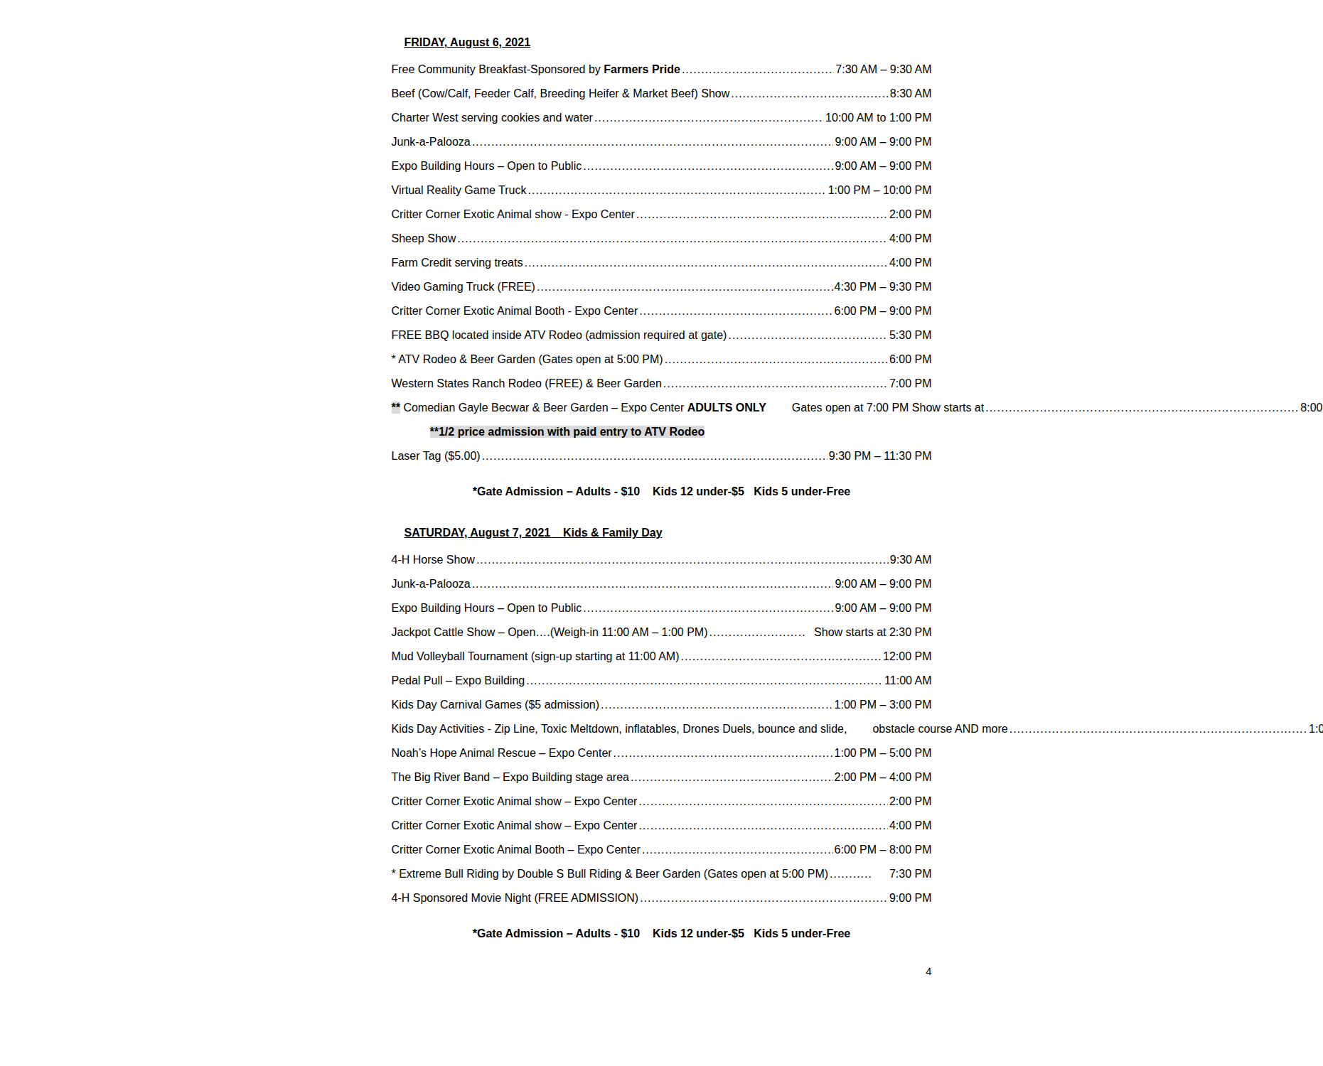FRIDAY, August 6, 2021
Free Community Breakfast-Sponsored by Farmers Pride .......................................... 7:30 AM – 9:30 AM
Beef (Cow/Calf, Feeder Calf, Breeding Heifer & Market Beef) Show ......................................... 8:30 AM
Charter West serving cookies and water ............................................................. 10:00 AM to 1:00 PM
Junk-a-Palooza ......................................................................................................... 9:00 AM – 9:00 PM
Expo Building Hours – Open to Public ....................................................................... 9:00 AM – 9:00 PM
Virtual Reality Game Truck ..................................................................................... 1:00 PM – 10:00 PM
Critter Corner Exotic Animal show - Expo Center ...................................................................... 2:00 PM
Sheep Show ................................................................................................................. 4:00 PM
Farm Credit serving treats ..................................................................................................... 4:00 PM
Video Gaming Truck (FREE) ....................................................................................... 4:30 PM – 9:30 PM
Critter Corner Exotic Animal Booth - Expo Center ..................................................... 6:00 PM – 9:00 PM
FREE BBQ located inside ATV Rodeo (admission required at gate) ......................................... 5:30 PM
* ATV Rodeo & Beer Garden (Gates open at 5:00 PM) ............................................................. 6:00 PM
Western States Ranch Rodeo (FREE) & Beer Garden ............................................................... 7:00 PM
** Comedian Gayle Becwar & Beer Garden – Expo Center ADULTS ONLY Gates open at 7:00 PM Show starts at ................................................................................. 8:00 PM
**1/2 price admission with paid entry to ATV Rodeo
Laser Tag ($5.00) ................................................................................................... 9:30 PM – 11:30 PM
*Gate Admission – Adults - $10 Kids 12 under-$5 Kids 5 under-Free
SATURDAY, August 7, 2021 Kids & Family Day
4-H Horse Show ..................................................................................................................... 9:30 AM
Junk-a-Palooza ......................................................................................................... 9:00 AM – 9:00 PM
Expo Building Hours – Open to Public ....................................................................... 9:00 AM – 9:00 PM
Jackpot Cattle Show – Open….(Weigh-in 11:00 AM – 1:00 PM) ......................... Show starts at 2:30 PM
Mud Volleyball Tournament (sign-up starting at 11:00 AM) .................................................... 12:00 PM
Pedal Pull – Expo Building ..................................................................................................... 11:00 AM
Kids Day Carnival Games ($5 admission) ................................................................... 1:00 PM – 3:00 PM
Kids Day Activities - Zip Line, Toxic Meltdown, inflatables, Drones Duels, bounce and slide, obstacle course AND more ............................................................................. 1:00 PM – 5:00 PM
Noah’s Hope Animal Rescue – Expo Center ............................................................. 1:00 PM – 5:00 PM
The Big River Band – Expo Building stage area ........................................................ 2:00 PM – 4:00 PM
Critter Corner Exotic Animal show – Expo Center ...................................................................... 2:00 PM
Critter Corner Exotic Animal show – Expo Center ...................................................................... 4:00 PM
Critter Corner Exotic Animal Booth – Expo Center .................................................... 6:00 PM – 8:00 PM
* Extreme Bull Riding by Double S Bull Riding & Beer Garden (Gates open at 5:00 PM) ........... 7:30 PM
4-H Sponsored Movie Night (FREE ADMISSION) ....................................................................... 9:00 PM
*Gate Admission – Adults - $10 Kids 12 under-$5 Kids 5 under-Free
4